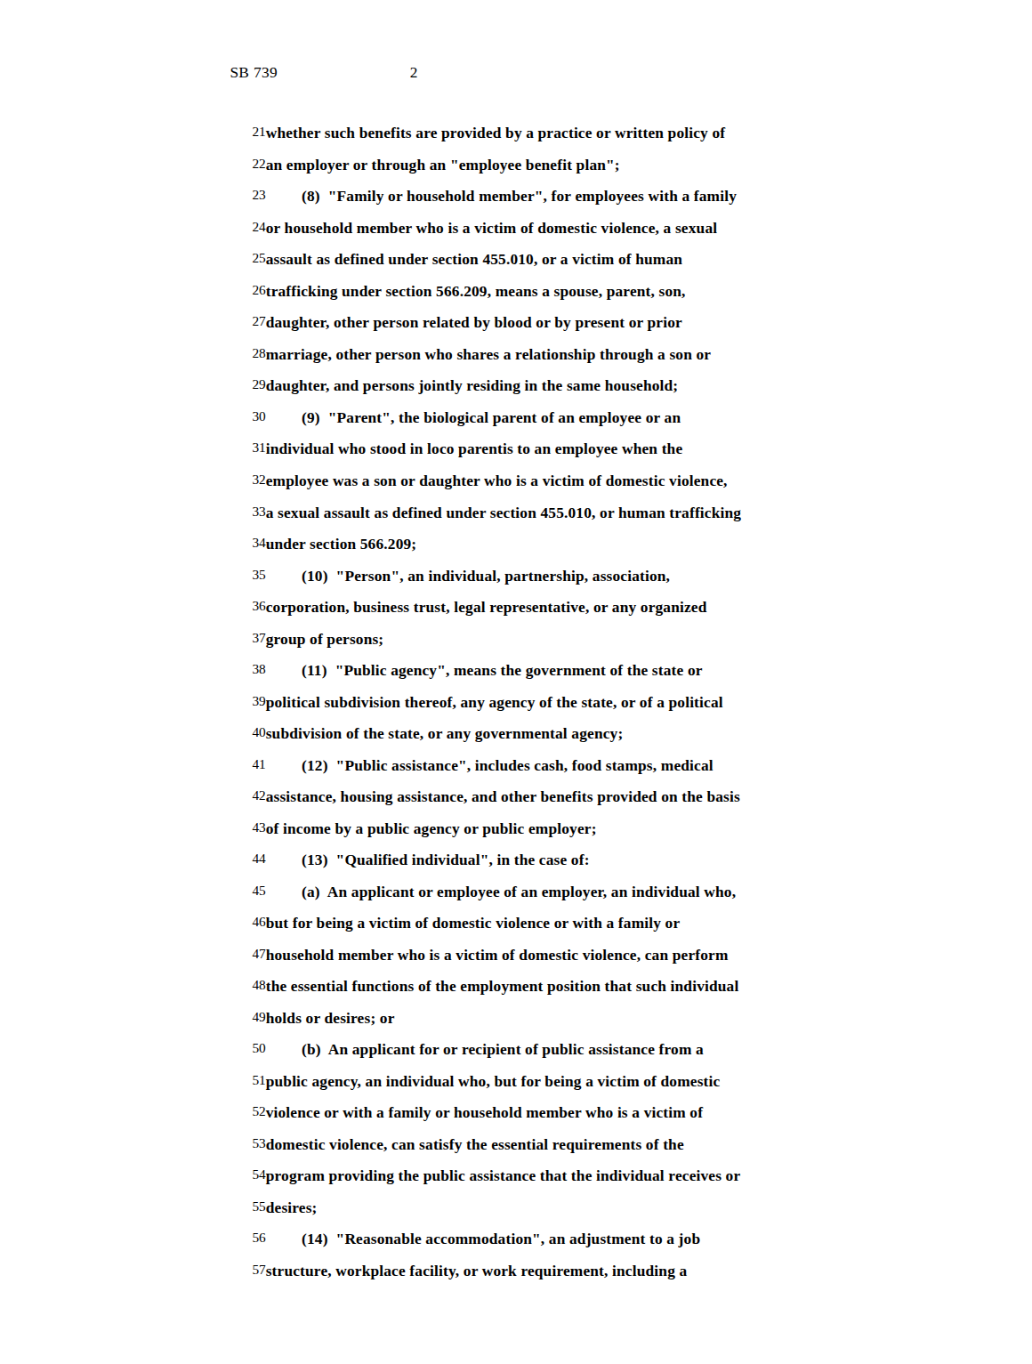SB 739 2
| 21 | whether such benefits are provided by a practice or written policy of |
| 22 | an employer or through an "employee benefit plan"; |
| 23 | (8) "Family or household member", for employees with a family |
| 24 | or household member who is a victim of domestic violence, a sexual |
| 25 | assault as defined under section 455.010, or a victim of human |
| 26 | trafficking under section 566.209, means a spouse, parent, son, |
| 27 | daughter, other person related by blood or by present or prior |
| 28 | marriage, other person who shares a relationship through a son or |
| 29 | daughter, and persons jointly residing in the same household; |
| 30 | (9) "Parent", the biological parent of an employee or an |
| 31 | individual who stood in loco parentis to an employee when the |
| 32 | employee was a son or daughter who is a victim of domestic violence, |
| 33 | a sexual assault as defined under section 455.010, or human trafficking |
| 34 | under section 566.209; |
| 35 | (10) "Person", an individual, partnership, association, |
| 36 | corporation, business trust, legal representative, or any organized |
| 37 | group of persons; |
| 38 | (11) "Public agency", means the government of the state or |
| 39 | political subdivision thereof, any agency of the state, or of a political |
| 40 | subdivision of the state, or any governmental agency; |
| 41 | (12) "Public assistance", includes cash, food stamps, medical |
| 42 | assistance, housing assistance, and other benefits provided on the basis |
| 43 | of income by a public agency or public employer; |
| 44 | (13) "Qualified individual", in the case of: |
| 45 | (a) An applicant or employee of an employer, an individual who, |
| 46 | but for being a victim of domestic violence or with a family or |
| 47 | household member who is a victim of domestic violence, can perform |
| 48 | the essential functions of the employment position that such individual |
| 49 | holds or desires; or |
| 50 | (b) An applicant for or recipient of public assistance from a |
| 51 | public agency, an individual who, but for being a victim of domestic |
| 52 | violence or with a family or household member who is a victim of |
| 53 | domestic violence, can satisfy the essential requirements of the |
| 54 | program providing the public assistance that the individual receives or |
| 55 | desires; |
| 56 | (14) "Reasonable accommodation", an adjustment to a job |
| 57 | structure, workplace facility, or work requirement, including a |